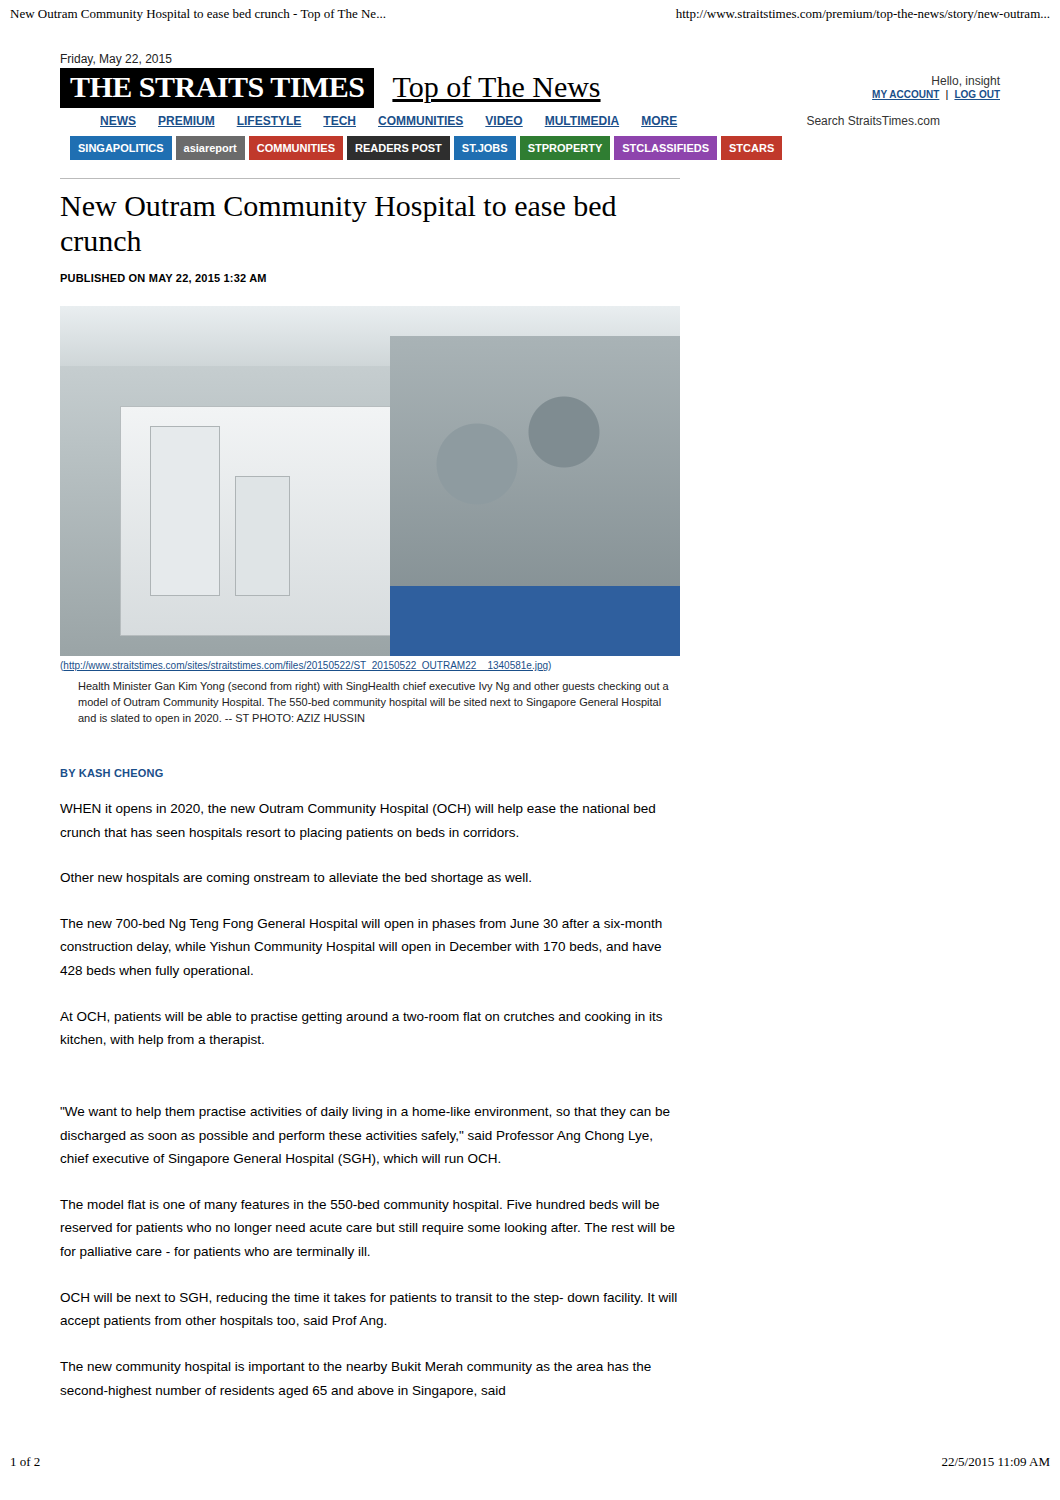New Outram Community Hospital to ease bed crunch - Top of The Ne...
http://www.straitstimes.com/premium/top-the-news/story/new-outram...
Friday, May 22, 2015
THE STRAITS TIMES
Top of The News
Hello, insight
MY ACCOUNT | LOG OUT
NEWS PREMIUM LIFESTYLE TECH COMMUNITIES VIDEO MULTIMEDIA MORE
Search StraitsTimes.com
SINGAPOLITICS
asiareport
COMMUNITIES
READERS POST
ST.JOBS
STPROPERTY
STCLASSIFIEDS
STCARS
New Outram Community Hospital to ease bed crunch
PUBLISHED ON MAY 22, 2015 1:32 AM
(http://www.straitstimes.com/sites/straitstimes.com/files/20150522/ST_20150522_OUTRAM22__1340581e.jpg)
Health Minister Gan Kim Yong (second from right) with SingHealth chief executive Ivy Ng and other guests checking out a model of Outram Community Hospital. The 550-bed community hospital will be sited next to Singapore General Hospital and is slated to open in 2020. -- ST PHOTO: AZIZ HUSSIN
BY KASH CHEONG
WHEN it opens in 2020, the new Outram Community Hospital (OCH) will help ease the national bed crunch that has seen hospitals resort to placing patients on beds in corridors.
Other new hospitals are coming onstream to alleviate the bed shortage as well.
The new 700-bed Ng Teng Fong General Hospital will open in phases from June 30 after a six-month construction delay, while Yishun Community Hospital will open in December with 170 beds, and have 428 beds when fully operational.
At OCH, patients will be able to practise getting around a two-room flat on crutches and cooking in its kitchen, with help from a therapist.
"We want to help them practise activities of daily living in a home-like environment, so that they can be discharged as soon as possible and perform these activities safely," said Professor Ang Chong Lye, chief executive of Singapore General Hospital (SGH), which will run OCH.
The model flat is one of many features in the 550-bed community hospital. Five hundred beds will be reserved for patients who no longer need acute care but still require some looking after. The rest will be for palliative care - for patients who are terminally ill.
OCH will be next to SGH, reducing the time it takes for patients to transit to the step- down facility. It will accept patients from other hospitals too, said Prof Ang.
The new community hospital is important to the nearby Bukit Merah community as the area has the second-highest number of residents aged 65 and above in Singapore, said
1 of 2
22/5/2015 11:09 AM